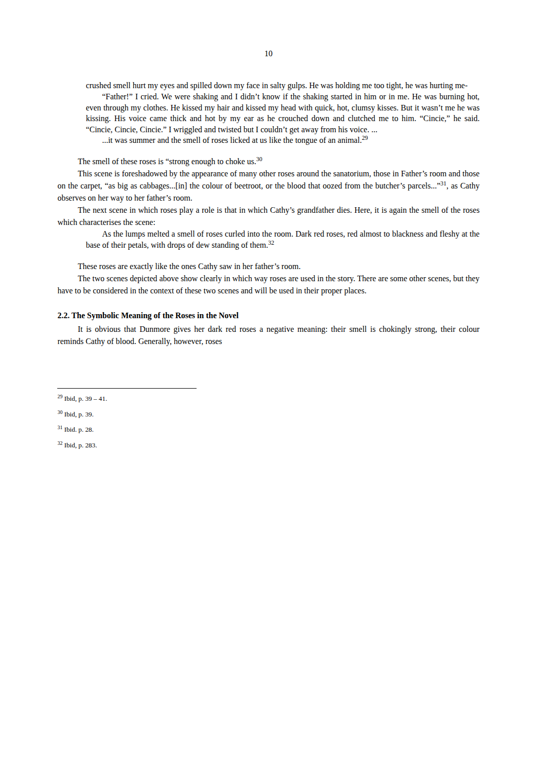10
crushed smell hurt my eyes and spilled down my face in salty gulps. He was holding me too tight, he was hurting me-
“Father!” I cried. We were shaking and I didn’t know if the shaking started in him or in me. He was burning hot, even through my clothes. He kissed my hair and kissed my head with quick, hot, clumsy kisses. But it wasn’t me he was kissing. His voice came thick and hot by my ear as he crouched down and clutched me to him. “Cincie,” he said. “Cincie, Cincie, Cincie.” I wriggled and twisted but I couldn’t get away from his voice. ...
...it was summer and the smell of roses licked at us like the tongue of an animal.29
The smell of these roses is “strong enough to choke us.30
This scene is foreshadowed by the appearance of many other roses around the sanatorium, those in Father’s room and those on the carpet, “as big as cabbages...[in] the colour of beetroot, or the blood that oozed from the butcher’s parcels...”31, as Cathy observes on her way to her father’s room.
The next scene in which roses play a role is that in which Cathy’s grandfather dies. Here, it is again the smell of the roses which characterises the scene:
As the lumps melted a smell of roses curled into the room. Dark red roses, red almost to blackness and fleshy at the base of their petals, with drops of dew standing of them.32
These roses are exactly like the ones Cathy saw in her father’s room.
The two scenes depicted above show clearly in which way roses are used in the story. There are some other scenes, but they have to be considered in the context of these two scenes and will be used in their proper places.
2.2. The Symbolic Meaning of the Roses in the Novel
It is obvious that Dunmore gives her dark red roses a negative meaning: their smell is chokingly strong, their colour reminds Cathy of blood. Generally, however, roses
29 Ibid, p. 39 – 41.
30 Ibid, p. 39.
31 Ibid. p. 28.
32 Ibid, p. 283.